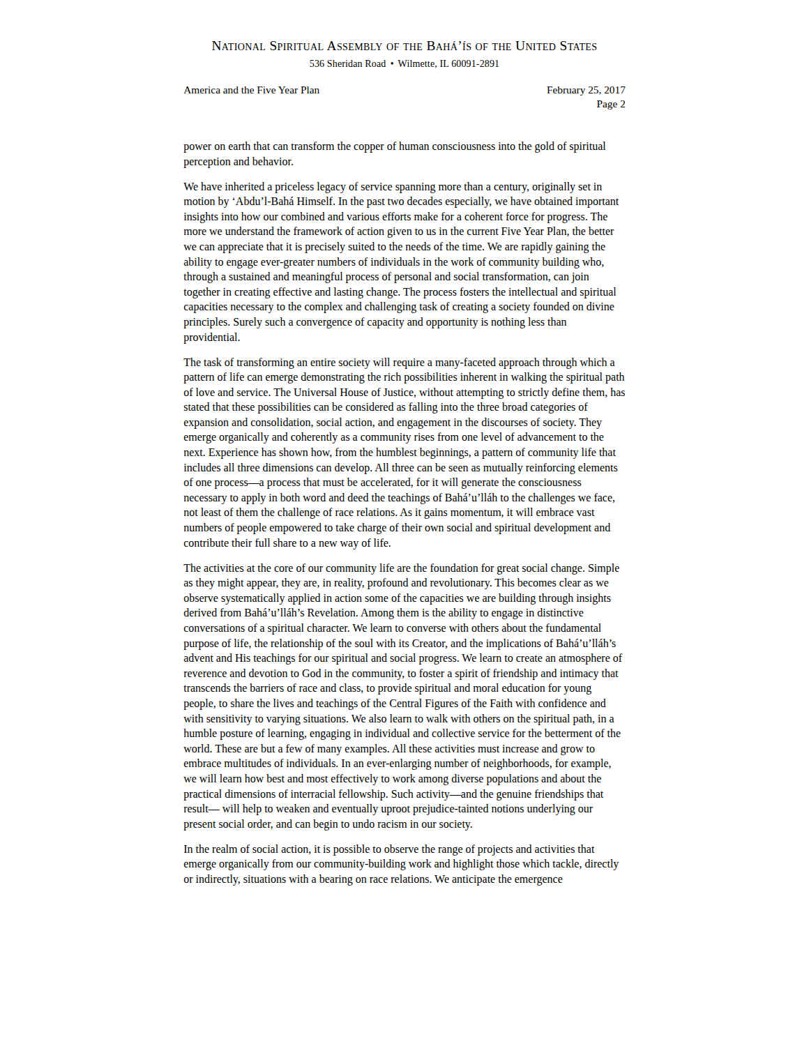National Spiritual Assembly of the Bahá’ís of the United States
536 Sheridan Road • Wilmette, IL 60091-2891
America and the Five Year Plan
February 25, 2017
Page 2
power on earth that can transform the copper of human consciousness into the gold of spiritual perception and behavior.
We have inherited a priceless legacy of service spanning more than a century, originally set in motion by ‘Abdu’l-Bahá Himself. In the past two decades especially, we have obtained important insights into how our combined and various efforts make for a coherent force for progress. The more we understand the framework of action given to us in the current Five Year Plan, the better we can appreciate that it is precisely suited to the needs of the time. We are rapidly gaining the ability to engage ever-greater numbers of individuals in the work of community building who, through a sustained and meaningful process of personal and social transformation, can join together in creating effective and lasting change. The process fosters the intellectual and spiritual capacities necessary to the complex and challenging task of creating a society founded on divine principles. Surely such a convergence of capacity and opportunity is nothing less than providential.
The task of transforming an entire society will require a many-faceted approach through which a pattern of life can emerge demonstrating the rich possibilities inherent in walking the spiritual path of love and service. The Universal House of Justice, without attempting to strictly define them, has stated that these possibilities can be considered as falling into the three broad categories of expansion and consolidation, social action, and engagement in the discourses of society. They emerge organically and coherently as a community rises from one level of advancement to the next. Experience has shown how, from the humblest beginnings, a pattern of community life that includes all three dimensions can develop. All three can be seen as mutually reinforcing elements of one process—a process that must be accelerated, for it will generate the consciousness necessary to apply in both word and deed the teachings of Bahá’u’lláh to the challenges we face, not least of them the challenge of race relations. As it gains momentum, it will embrace vast numbers of people empowered to take charge of their own social and spiritual development and contribute their full share to a new way of life.
The activities at the core of our community life are the foundation for great social change. Simple as they might appear, they are, in reality, profound and revolutionary. This becomes clear as we observe systematically applied in action some of the capacities we are building through insights derived from Bahá’u’lláh’s Revelation. Among them is the ability to engage in distinctive conversations of a spiritual character. We learn to converse with others about the fundamental purpose of life, the relationship of the soul with its Creator, and the implications of Bahá’u’lláh’s advent and His teachings for our spiritual and social progress. We learn to create an atmosphere of reverence and devotion to God in the community, to foster a spirit of friendship and intimacy that transcends the barriers of race and class, to provide spiritual and moral education for young people, to share the lives and teachings of the Central Figures of the Faith with confidence and with sensitivity to varying situations. We also learn to walk with others on the spiritual path, in a humble posture of learning, engaging in individual and collective service for the betterment of the world. These are but a few of many examples. All these activities must increase and grow to embrace multitudes of individuals. In an ever-enlarging number of neighborhoods, for example, we will learn how best and most effectively to work among diverse populations and about the practical dimensions of interracial fellowship. Such activity—and the genuine friendships that result— will help to weaken and eventually uproot prejudice-tainted notions underlying our present social order, and can begin to undo racism in our society.
In the realm of social action, it is possible to observe the range of projects and activities that emerge organically from our community-building work and highlight those which tackle, directly or indirectly, situations with a bearing on race relations. We anticipate the emergence